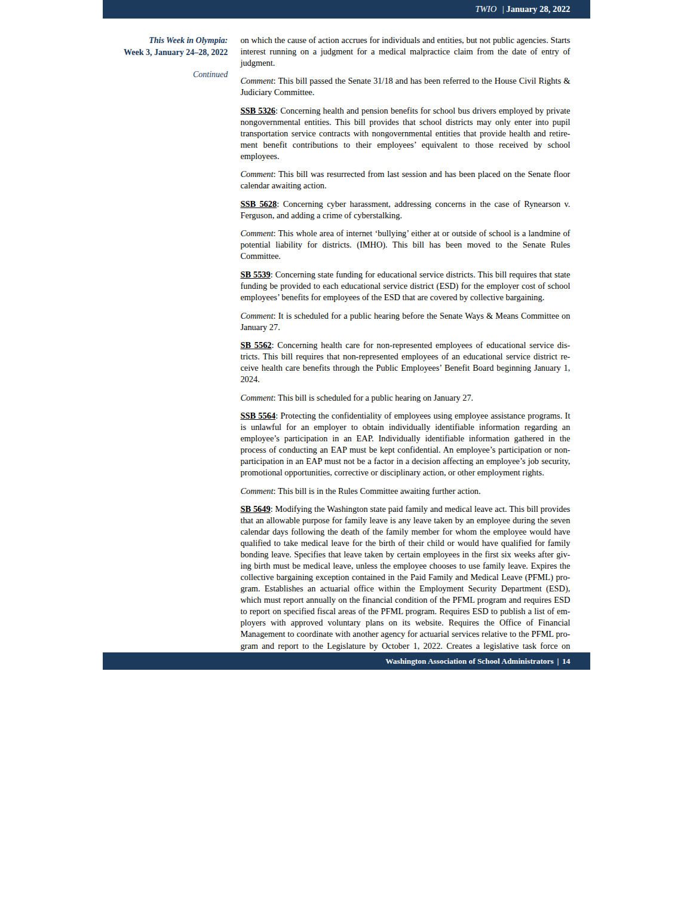TWIO | January 28, 2022
This Week in Olympia:
Week 3, January 24–28, 2022
Continued
on which the cause of action accrues for individuals and entities, but not public agencies. Starts interest running on a judgment for a medical malpractice claim from the date of entry of judgment.
Comment: This bill passed the Senate 31/18 and has been referred to the House Civil Rights & Judiciary Committee.
SSB 5326: Concerning health and pension benefits for school bus drivers employed by private nongovernmental entities. This bill provides that school districts may only enter into pupil transportation service contracts with nongovernmental entities that provide health and retirement benefit contributions to their employees’ equivalent to those received by school employees.
Comment: This bill was resurrected from last session and has been placed on the Senate floor calendar awaiting action.
SSB 5628: Concerning cyber harassment, addressing concerns in the case of Rynearson v. Ferguson, and adding a crime of cyberstalking.
Comment: This whole area of internet ‘bullying’ either at or outside of school is a landmine of potential liability for districts. (IMHO). This bill has been moved to the Senate Rules Committee.
SB 5539: Concerning state funding for educational service districts. This bill requires that state funding be provided to each educational service district (ESD) for the employer cost of school employees’ benefits for employees of the ESD that are covered by collective bargaining.
Comment: It is scheduled for a public hearing before the Senate Ways & Means Committee on January 27.
SB 5562: Concerning health care for non-represented employees of educational service districts. This bill requires that non-represented employees of an educational service district receive health care benefits through the Public Employees’ Benefit Board beginning January 1, 2024.
Comment: This bill is scheduled for a public hearing on January 27.
SSB 5564: Protecting the confidentiality of employees using employee assistance programs. It is unlawful for an employer to obtain individually identifiable information regarding an employee’s participation in an EAP. Individually identifiable information gathered in the process of conducting an EAP must be kept confidential. An employee’s participation or nonparticipation in an EAP must not be a factor in a decision affecting an employee’s job security, promotional opportunities, corrective or disciplinary action, or other employment rights.
Comment: This bill is in the Rules Committee awaiting further action.
SB 5649: Modifying the Washington state paid family and medical leave act. This bill provides that an allowable purpose for family leave is any leave taken by an employee during the seven calendar days following the death of the family member for whom the employee would have qualified to take medical leave for the birth of their child or would have qualified for family bonding leave. Specifies that leave taken by certain employees in the first six weeks after giving birth must be medical leave, unless the employee chooses to use family leave. Expires the collective bargaining exception contained in the Paid Family and Medical Leave (PFML) program. Establishes an actuarial office within the Employment Security Department (ESD), which must report annually on the financial condition of the PFML program and requires ESD to report on specified fiscal areas of the PFML program. Requires ESD to publish a list of employers with approved voluntary plans on its website. Requires the Office of Financial Management to coordinate with another agency for actuarial services relative to the PFML program and report to the Legislature by October 1, 2022. Creates a legislative task force on PFML program premiums.
Washington Association of School Administrators|14